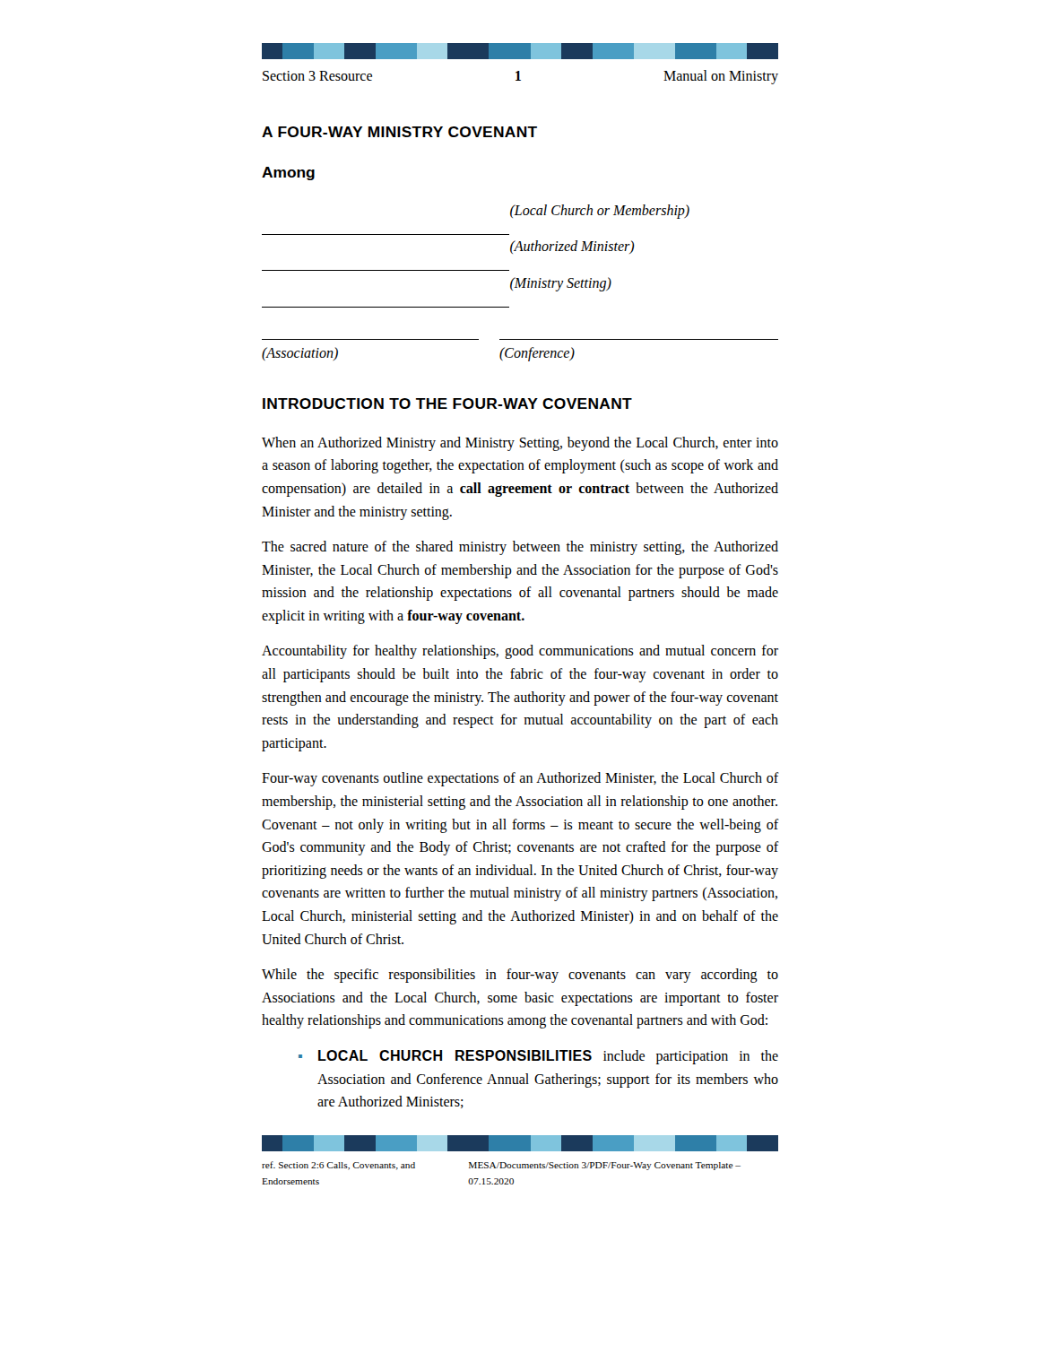Section 3 Resource 1 Manual on Ministry
A FOUR-WAY MINISTRY COVENANT
Among
| | (Local Church or Membership) |
| | (Authorized Minister) |
| | (Ministry Setting) |
| (Association) | | (Conference) |
INTRODUCTION TO THE FOUR-WAY COVENANT
When an Authorized Ministry and Ministry Setting, beyond the Local Church, enter into a season of laboring together, the expectation of employment (such as scope of work and compensation) are detailed in a call agreement or contract between the Authorized Minister and the ministry setting.
The sacred nature of the shared ministry between the ministry setting, the Authorized Minister, the Local Church of membership and the Association for the purpose of God's mission and the relationship expectations of all covenantal partners should be made explicit in writing with a four-way covenant.
Accountability for healthy relationships, good communications and mutual concern for all participants should be built into the fabric of the four-way covenant in order to strengthen and encourage the ministry. The authority and power of the four-way covenant rests in the understanding and respect for mutual accountability on the part of each participant.
Four-way covenants outline expectations of an Authorized Minister, the Local Church of membership, the ministerial setting and the Association all in relationship to one another. Covenant – not only in writing but in all forms – is meant to secure the well-being of God's community and the Body of Christ; covenants are not crafted for the purpose of prioritizing needs or the wants of an individual. In the United Church of Christ, four-way covenants are written to further the mutual ministry of all ministry partners (Association, Local Church, ministerial setting and the Authorized Minister) in and on behalf of the United Church of Christ.
While the specific responsibilities in four-way covenants can vary according to Associations and the Local Church, some basic expectations are important to foster healthy relationships and communications among the covenantal partners and with God:
LOCAL CHURCH RESPONSIBILITIES include participation in the Association and Conference Annual Gatherings; support for its members who are Authorized Ministers;
ref. Section 2:6 Calls, Covenants, and Endorsements MESA/Documents/Section 3/PDF/Four-Way Covenant Template – 07.15.2020